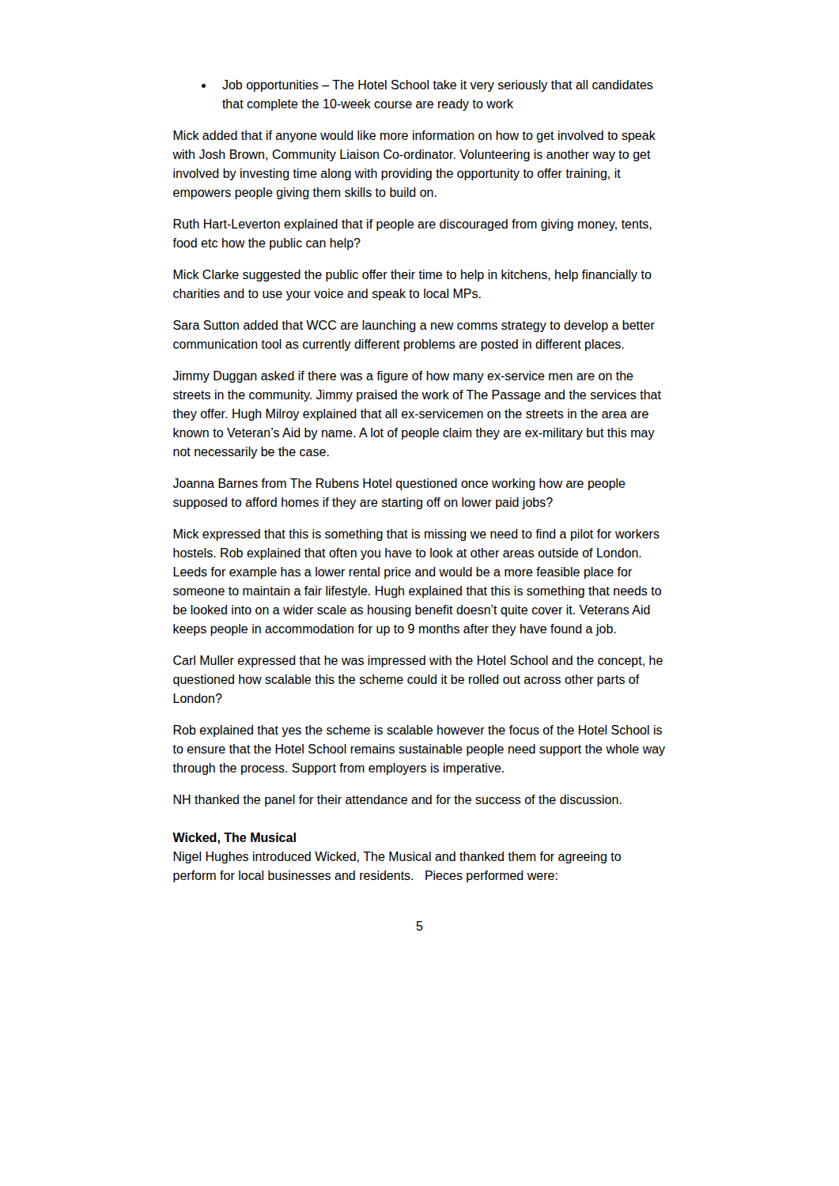Job opportunities – The Hotel School take it very seriously that all candidates that complete the 10-week course are ready to work
Mick added that if anyone would like more information on how to get involved to speak with Josh Brown, Community Liaison Co-ordinator. Volunteering is another way to get involved by investing time along with providing the opportunity to offer training, it empowers people giving them skills to build on.
Ruth Hart-Leverton explained that if people are discouraged from giving money, tents, food etc how the public can help?
Mick Clarke suggested the public offer their time to help in kitchens, help financially to charities and to use your voice and speak to local MPs.
Sara Sutton added that WCC are launching a new comms strategy to develop a better communication tool as currently different problems are posted in different places.
Jimmy Duggan asked if there was a figure of how many ex-service men are on the streets in the community. Jimmy praised the work of The Passage and the services that they offer. Hugh Milroy explained that all ex-servicemen on the streets in the area are known to Veteran’s Aid by name. A lot of people claim they are ex-military but this may not necessarily be the case.
Joanna Barnes from The Rubens Hotel questioned once working how are people supposed to afford homes if they are starting off on lower paid jobs?
Mick expressed that this is something that is missing we need to find a pilot for workers hostels. Rob explained that often you have to look at other areas outside of London. Leeds for example has a lower rental price and would be a more feasible place for someone to maintain a fair lifestyle. Hugh explained that this is something that needs to be looked into on a wider scale as housing benefit doesn’t quite cover it. Veterans Aid keeps people in accommodation for up to 9 months after they have found a job.
Carl Muller expressed that he was impressed with the Hotel School and the concept, he questioned how scalable this the scheme could it be rolled out across other parts of London?
Rob explained that yes the scheme is scalable however the focus of the Hotel School is to ensure that the Hotel School remains sustainable people need support the whole way through the process. Support from employers is imperative.
NH thanked the panel for their attendance and for the success of the discussion.
Wicked, The Musical
Nigel Hughes introduced Wicked, The Musical and thanked them for agreeing to perform for local businesses and residents. Pieces performed were:
5